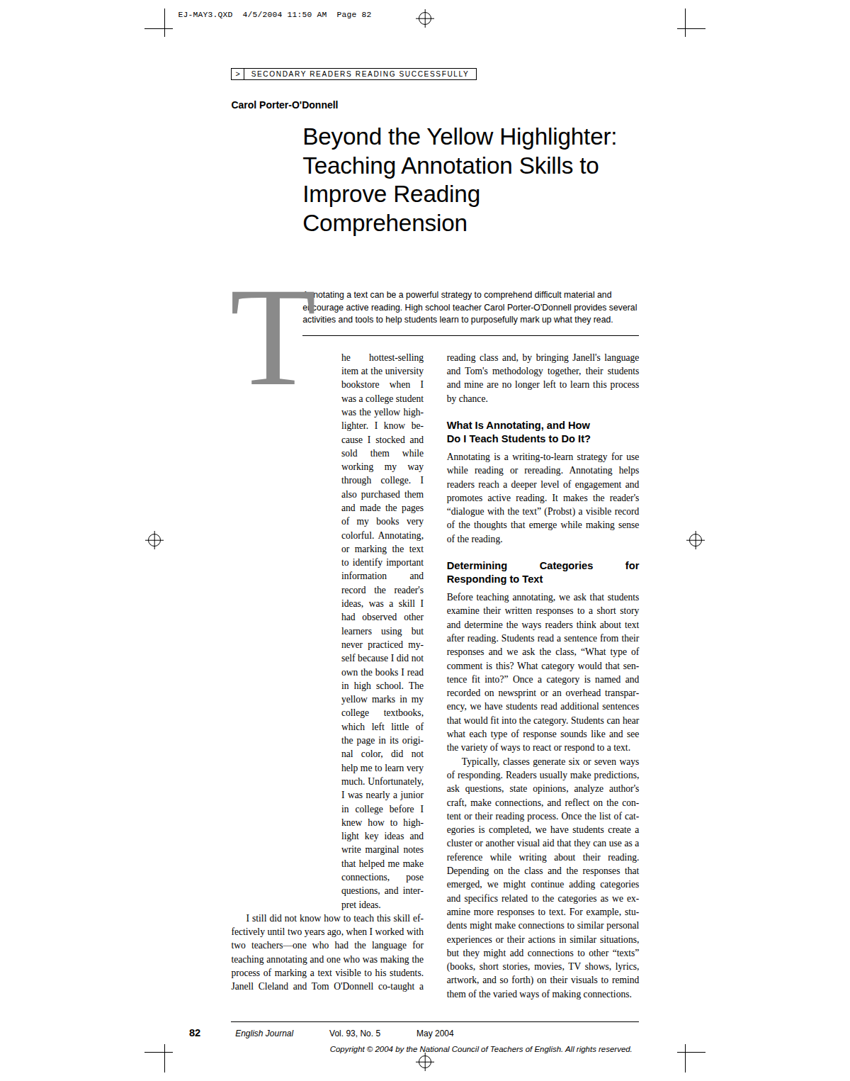EJ-MAY3.QXD 4/5/2004 11:50 AM Page 82
>
SECONDARY READERS READING SUCCESSFULLY
Carol Porter-O'Donnell
Beyond the Yellow Highlighter:
Teaching Annotation Skills to
Improve Reading Comprehension
Annotating a text can be a powerful strategy to comprehend difficult material and encourage active reading. High school teacher Carol Porter-O'Donnell provides several activities and tools to help students learn to purposefully mark up what they read.
T
he hottest-selling item at the university bookstore when I was a college student was the yellow highlighter. I know because I stocked and sold them while working my way through college. I also purchased them and made the pages of my books very colorful. Annotating, or marking the text to identify important information and record the reader's ideas, was a skill I had observed other learners using but never practiced myself because I did not own the books I read in high school. The yellow marks in my college textbooks, which left little of the page in its original color, did not help me to learn very much. Unfortunately, I was nearly a junior in college before I knew how to highlight key ideas and write marginal notes that helped me make connections, pose questions, and interpret ideas.
I still did not know how to teach this skill effectively until two years ago, when I worked with two teachers—one who had the language for teaching annotating and one who was making the process of marking a text visible to his students. Janell Cleland and Tom O'Donnell co-taught a reading class and, by bringing Janell's language and Tom's methodology together, their students and mine are no longer left to learn this process by chance.
What Is Annotating, and How
Do I Teach Students to Do It?
Annotating is a writing-to-learn strategy for use while reading or rereading. Annotating helps readers reach a deeper level of engagement and promotes active reading. It makes the reader's “dialogue with the text” (Probst) a visible record of the thoughts that emerge while making sense of the reading.
Determining Categories for Responding to Text
Before teaching annotating, we ask that students examine their written responses to a short story and determine the ways readers think about text after reading. Students read a sentence from their responses and we ask the class, “What type of comment is this? What category would that sentence fit into?” Once a category is named and recorded on newsprint or an overhead transparency, we have students read additional sentences that would fit into the category. Students can hear what each type of response sounds like and see the variety of ways to react or respond to a text.
Typically, classes generate six or seven ways of responding. Readers usually make predictions, ask questions, state opinions, analyze author's craft, make connections, and reflect on the content or their reading process. Once the list of categories is completed, we have students create a cluster or another visual aid that they can use as a reference while writing about their reading. Depending on the class and the responses that emerged, we might continue adding categories and specifics related to the categories as we examine more responses to text. For example, students might make connections to similar personal experiences or their actions in similar situations, but they might add connections to other “texts” (books, short stories, movies, TV shows, lyrics, artwork, and so forth) on their visuals to remind them of the varied ways of making connections.
82
English Journal
Vol. 93, No. 5
May 2004
Copyright © 2004 by the National Council of Teachers of English. All rights reserved.